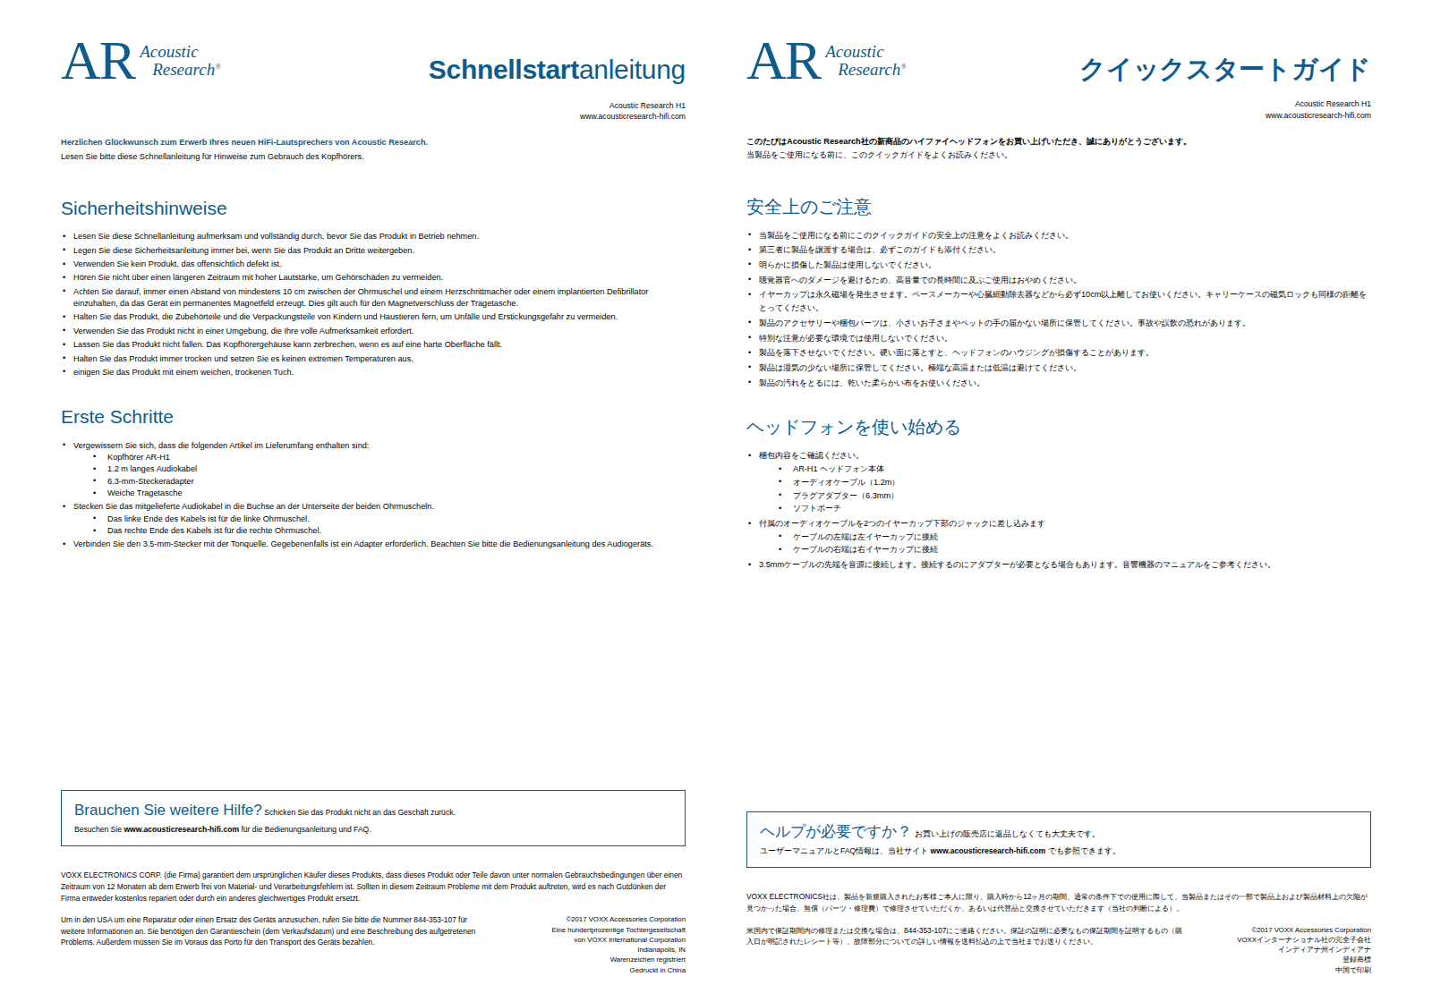AR Acoustic Research®
Schnellstart anleitung
Acoustic Research H1
www.acousticresearch-hifi.com
Herzlichen Glückwunsch zum Erwerb Ihres neuen HiFi-Lautsprechers von Acoustic Research.
Lesen Sie bitte diese Schnellanleitung für Hinweise zum Gebrauch des Kopfhörers.
Sicherheitshinweise
Lesen Sie diese Schnellanleitung aufmerksam und vollständig durch, bevor Sie das Produkt in Betrieb nehmen.
Legen Sie diese Sicherheitsanleitung immer bei, wenn Sie das Produkt an Dritte weitergeben.
Verwenden Sie kein Produkt, das offensichtlich defekt ist.
Hören Sie nicht über einen längeren Zeitraum mit hoher Lautstärke, um Gehörschäden zu vermeiden.
Achten Sie darauf, immer einen Abstand von mindestens 10 cm zwischen der Ohrmuschel und einem Herzschrittmacher oder einem implantierten Defibrillator einzuhalten, da das Gerät ein permanentes Magnetfeld erzeugt. Dies gilt auch für den Magnetverschluss der Tragetasche.
Halten Sie das Produkt, die Zubehörteile und die Verpackungsteile von Kindern und Haustieren fern, um Unfälle und Erstickungsgefahr zu vermeiden.
Verwenden Sie das Produkt nicht in einer Umgebung, die Ihre volle Aufmerksamkeit erfordert.
Lassen Sie das Produkt nicht fallen. Das Kopfhörergehäuse kann zerbrechen, wenn es auf eine harte Oberfläche fällt.
Halten Sie das Produkt immer trocken und setzen Sie es keinen extremen Temperaturen aus.
einigen Sie das Produkt mit einem weichen, trockenen Tuch.
Erste Schritte
Vergewissern Sie sich, dass die folgenden Artikel im Lieferumfang enthalten sind:
Kopfhörer AR-H1
1.2 m langes Audiokabel
6.3-mm-Steckeradapter
Weiche Tragetasche
Stecken Sie das mitgelieferte Audiokabel in die Buchse an der Unterseite der beiden Ohrmuscheln.
Das linke Ende des Kabels ist für die linke Ohrmuschel.
Das rechte Ende des Kabels ist für die rechte Ohrmuschel.
Verbinden Sie den 3.5-mm-Stecker mit der Tonquelle. Gegebenenfalls ist ein Adapter erforderlich. Beachten Sie bitte die Bedienungsanleitung des Audiogeräts.
Brauchen Sie weitere Hilfe? Schicken Sie das Produkt nicht an das Geschäft zurück.
Besuchen Sie www.acousticresearch-hifi.com für die Bedienungsanleitung und FAQ.
VOXX ELECTRONICS CORP. (die Firma) garantiert dem ursprünglichen Käufer dieses Produkts, dass dieses Produkt oder Teile davon unter normalen Gebrauchsbedingungen über einen Zeitraum von 12 Monaten ab dem Erwerb frei von Material- und Verarbeitungsfehlern ist. Sollten in diesem Zeitraum Probleme mit dem Produkt auftreten, wird es nach Gutdünken der Firma entweder kostenlos repariert oder durch ein anderes gleichwertiges Produkt ersetzt.
Um in den USA um eine Reparatur oder einen Ersatz des Geräts anzusuchen, rufen Sie bitte die Nummer 844-353-107 für weitere Informationen an. Sie benötigen den Garantieschein (dem Verkaufsdatum) und eine Beschreibung des aufgetretenen Problems. Außerdem müssen Sie im Voraus das Porto für den Transport des Geräts bezahlen.
©2017 VOXX Accessories Corporation
Eine hundertprozentige Tochtergesellschaft
von VOXX International Corporation
Indianapolis, IN
Warenzeichen registriert
Gedruckt in China
AR Acoustic Research®
クイックスタートガイド
Acoustic Research H1
www.acousticresearch-hifi.com
このたびはAcoustic Research社の新商品のハイファイヘッドフォンをお買い上げいただき、誠にありがとうございます。
当製品をご使用になる前に、このクイックガイドをよくお読みください。
安全上のご注意
当製品をご使用になる前にこのクイックガイドの安全上の注意をよくお読みください。
第三者に製品を譲渡する場合は、必ずこのガイドも添付ください。
明らかに損傷した製品は使用しないでください。
聴覚器官へのダメージを避けるため、高音量での長時間に及ぶご使用はおやめください。
イヤーカップは永久磁場を発生させます。ペースメーカーや心臓細動除去器などから必ず10cm以上離してお使いください。キャリーケースの磁気ロックも同様の距離をとってください。
製品のアクセサリーや梱包パーツは、小さいお子さまやペットの手の届かない場所に保管してください。事故や誤飲の恐れがあります。
特別な注意が必要な環境では使用しないでください。
製品を落下させないでください。硬い面に落とすと、ヘッドフォンのハウジングが損傷することがあります。
製品は湿気の少ない場所に保管してください。極端な高温または低温は避けてください。
製品の汚れをとるには、乾いた柔らかい布をお使いください。
ヘッドフォンを使い始める
梱包内容をご確認ください。
AR-H1 ヘッドフォン本体
オーディオケーブル（1.2m）
プラグアダプター（6.3mm）
ソフトポーチ
付属のオーディオケーブルを2つのイヤーカップ下部のジャックに差し込みます
ケーブルの左端は左イヤーカップに接続
ケーブルの右端は右イヤーカップに接続
3.5mmケーブルの先端を音源に接続します。接続するのにアダプターが必要となる場合もあります。音響機器のマニュアルをご参考ください。
ヘルプが必要ですか？ お買い上げの販売店に返品しなくても大丈夫です。
ユーザーマニュアルとFAQ情報は、当社サイト www.acousticresearch-hifi.com でも参照できます。
VOXX ELECTRONICS社は、製品を新規購入されたお客様ご本人に限り、購入時から12ヶ月の期間、通常の条件下での使用に際して、当製品またはその一部で製品上および製品材料上の欠陥が見つかった場合、無償（パーツ・修理費）で修理させていただくか、あるいは代替品と交換させていただきます（当社の判断による）。
米国内で保証期間内の修理または交換な場合は、844-353-107にご連絡ください。保証の証明に必要なもの保証期間を証明するもの（購入日が明記されたレシート等）、故障部分についての詳しい情報を送料払込の上で当社までお送りください。
©2017 VOXX Accessories Corporation
VOXXインターナショナル社の完全子会社
インディアナ州インディアナ
登録商標
中国で印刷